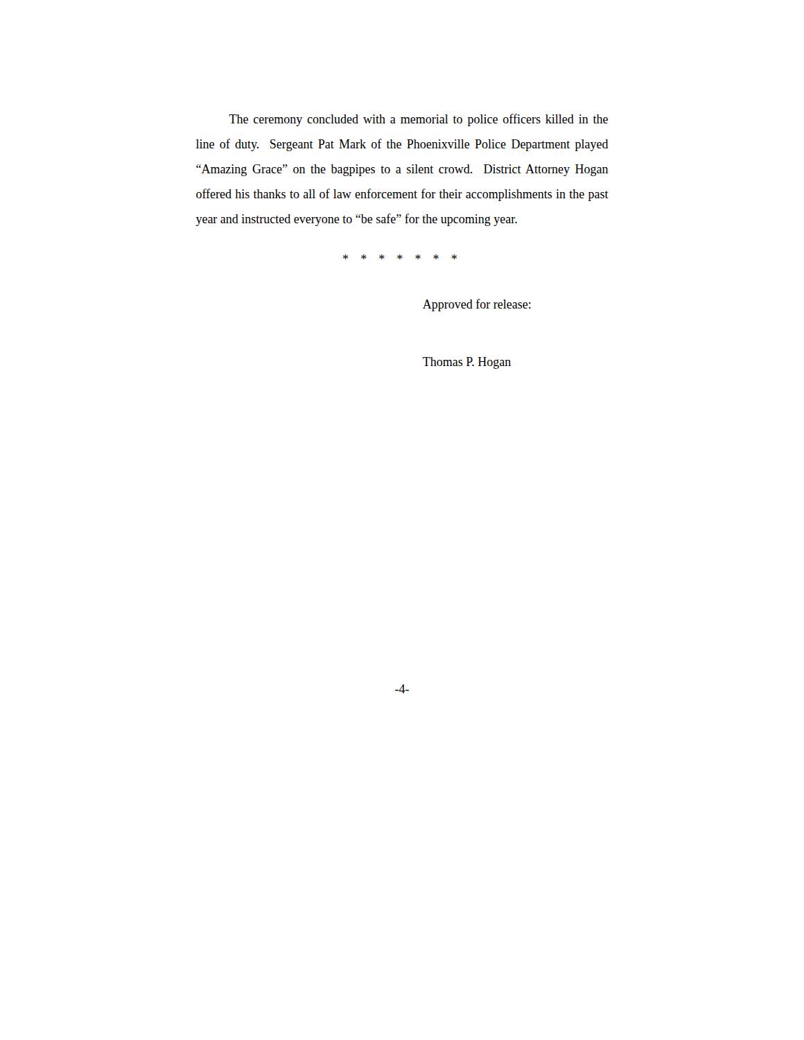The ceremony concluded with a memorial to police officers killed in the line of duty. Sergeant Pat Mark of the Phoenixville Police Department played “Amazing Grace” on the bagpipes to a silent crowd. District Attorney Hogan offered his thanks to all of law enforcement for their accomplishments in the past year and instructed everyone to “be safe” for the upcoming year.
* * * * * * *
Approved for release:
Thomas P. Hogan
-4-